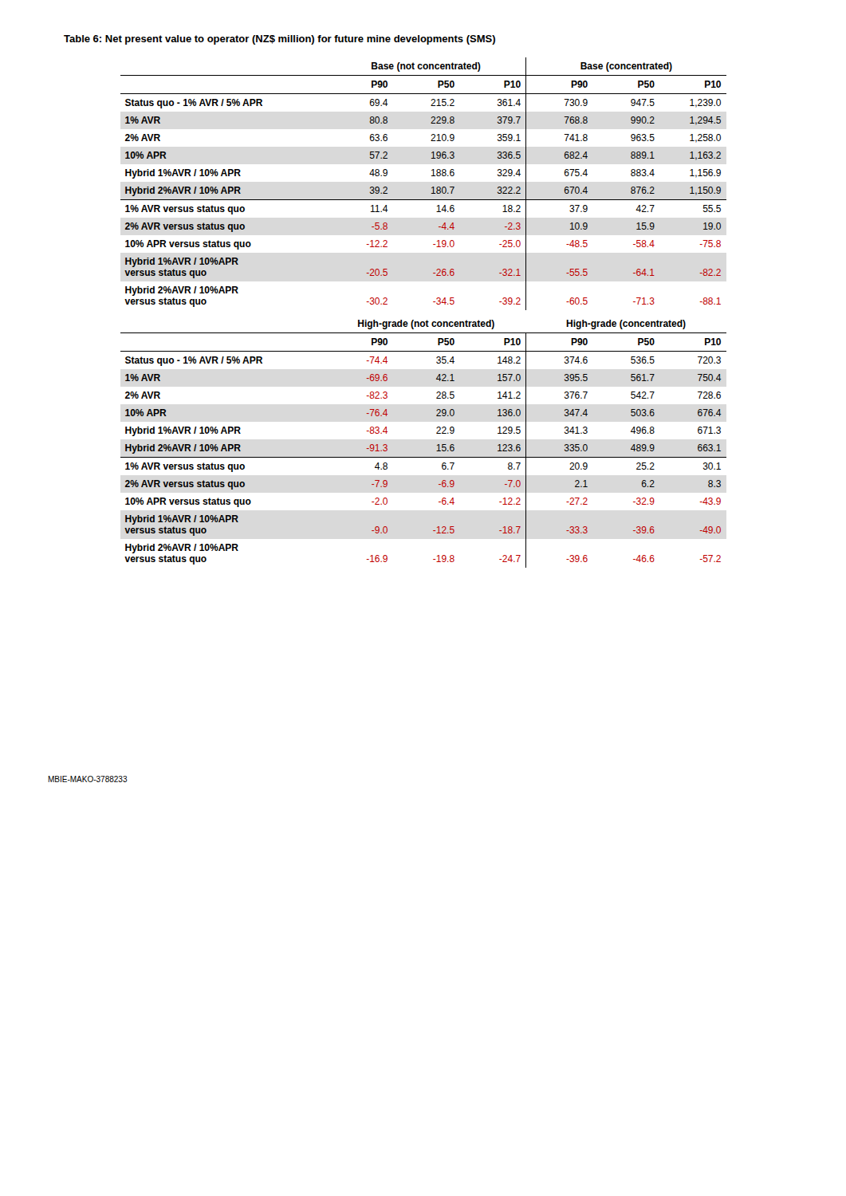Table 6: Net present value to operator (NZ$ million) for future mine developments (SMS)
| | Base (not concentrated) | Base (concentrated) |
| --- | --- | --- |
| | P90 | P50 | P10 | P90 | P50 | P10 |
| Status quo - 1% AVR / 5% APR | 69.4 | 215.2 | 361.4 | 730.9 | 947.5 | 1,239.0 |
| 1% AVR | 80.8 | 229.8 | 379.7 | 768.8 | 990.2 | 1,294.5 |
| 2% AVR | 63.6 | 210.9 | 359.1 | 741.8 | 963.5 | 1,258.0 |
| 10% APR | 57.2 | 196.3 | 336.5 | 682.4 | 889.1 | 1,163.2 |
| Hybrid 1%AVR / 10% APR | 48.9 | 188.6 | 329.4 | 675.4 | 883.4 | 1,156.9 |
| Hybrid 2%AVR / 10% APR | 39.2 | 180.7 | 322.2 | 670.4 | 876.2 | 1,150.9 |
| 1% AVR versus status quo | 11.4 | 14.6 | 18.2 | 37.9 | 42.7 | 55.5 |
| 2% AVR versus status quo | -5.8 | -4.4 | -2.3 | 10.9 | 15.9 | 19.0 |
| 10% APR versus status quo | -12.2 | -19.0 | -25.0 | -48.5 | -58.4 | -75.8 |
| Hybrid 1%AVR / 10%APR versus status quo | -20.5 | -26.6 | -32.1 | -55.5 | -64.1 | -82.2 |
| Hybrid 2%AVR / 10%APR versus status quo | -30.2 | -34.5 | -39.2 | -60.5 | -71.3 | -88.1 |
| | High-grade (not concentrated) | High-grade (concentrated) |
| --- | --- | --- |
| | P90 | P50 | P10 | P90 | P50 | P10 |
| Status quo - 1% AVR / 5% APR | -74.4 | 35.4 | 148.2 | 374.6 | 536.5 | 720.3 |
| 1% AVR | -69.6 | 42.1 | 157.0 | 395.5 | 561.7 | 750.4 |
| 2% AVR | -82.3 | 28.5 | 141.2 | 376.7 | 542.7 | 728.6 |
| 10% APR | -76.4 | 29.0 | 136.0 | 347.4 | 503.6 | 676.4 |
| Hybrid 1%AVR / 10% APR | -83.4 | 22.9 | 129.5 | 341.3 | 496.8 | 671.3 |
| Hybrid 2%AVR / 10% APR | -91.3 | 15.6 | 123.6 | 335.0 | 489.9 | 663.1 |
| 1% AVR versus status quo | 4.8 | 6.7 | 8.7 | 20.9 | 25.2 | 30.1 |
| 2% AVR versus status quo | -7.9 | -6.9 | -7.0 | 2.1 | 6.2 | 8.3 |
| 10% APR versus status quo | -2.0 | -6.4 | -12.2 | -27.2 | -32.9 | -43.9 |
| Hybrid 1%AVR / 10%APR versus status quo | -9.0 | -12.5 | -18.7 | -33.3 | -39.6 | -49.0 |
| Hybrid 2%AVR / 10%APR versus status quo | -16.9 | -19.8 | -24.7 | -39.6 | -46.6 | -57.2 |
MBIE-MAKO-3788233